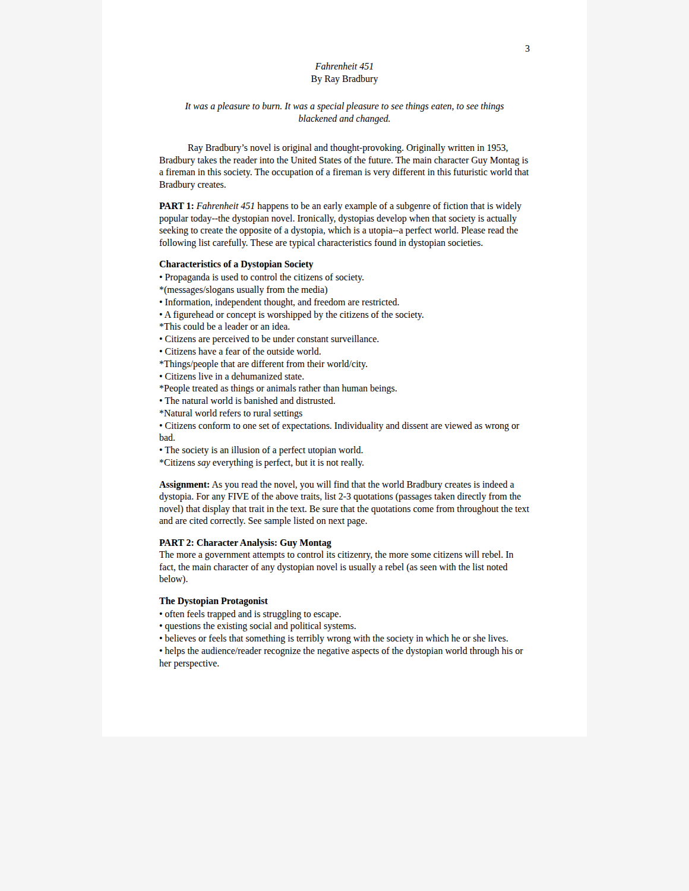3
Fahrenheit 451
By Ray Bradbury
It was a pleasure to burn. It was a special pleasure to see things eaten, to see things blackened and changed.
Ray Bradbury’s novel is original and thought-provoking. Originally written in 1953, Bradbury takes the reader into the United States of the future. The main character Guy Montag is a fireman in this society. The occupation of a fireman is very different in this futuristic world that Bradbury creates.
PART 1: Fahrenheit 451 happens to be an early example of a subgenre of fiction that is widely popular today--the dystopian novel. Ironically, dystopias develop when that society is actually seeking to create the opposite of a dystopia, which is a utopia--a perfect world. Please read the following list carefully. These are typical characteristics found in dystopian societies.
Characteristics of a Dystopian Society
• Propaganda is used to control the citizens of society.
*(messages/slogans usually from the media)
• Information, independent thought, and freedom are restricted.
• A figurehead or concept is worshipped by the citizens of the society.
*This could be a leader or an idea.
• Citizens are perceived to be under constant surveillance.
• Citizens have a fear of the outside world.
*Things/people that are different from their world/city.
• Citizens live in a dehumanized state.
*People treated as things or animals rather than human beings.
• The natural world is banished and distrusted.
*Natural world refers to rural settings
• Citizens conform to one set of expectations. Individuality and dissent are viewed as wrong or bad.
• The society is an illusion of a perfect utopian world.
*Citizens say everything is perfect, but it is not really.
Assignment: As you read the novel, you will find that the world Bradbury creates is indeed a dystopia. For any FIVE of the above traits, list 2-3 quotations (passages taken directly from the novel) that display that trait in the text. Be sure that the quotations come from throughout the text and are cited correctly. See sample listed on next page.
PART 2: Character Analysis: Guy Montag
The more a government attempts to control its citizenry, the more some citizens will rebel. In fact, the main character of any dystopian novel is usually a rebel (as seen with the list noted below).
The Dystopian Protagonist
• often feels trapped and is struggling to escape.
• questions the existing social and political systems.
• believes or feels that something is terribly wrong with the society in which he or she lives.
• helps the audience/reader recognize the negative aspects of the dystopian world through his or her perspective.